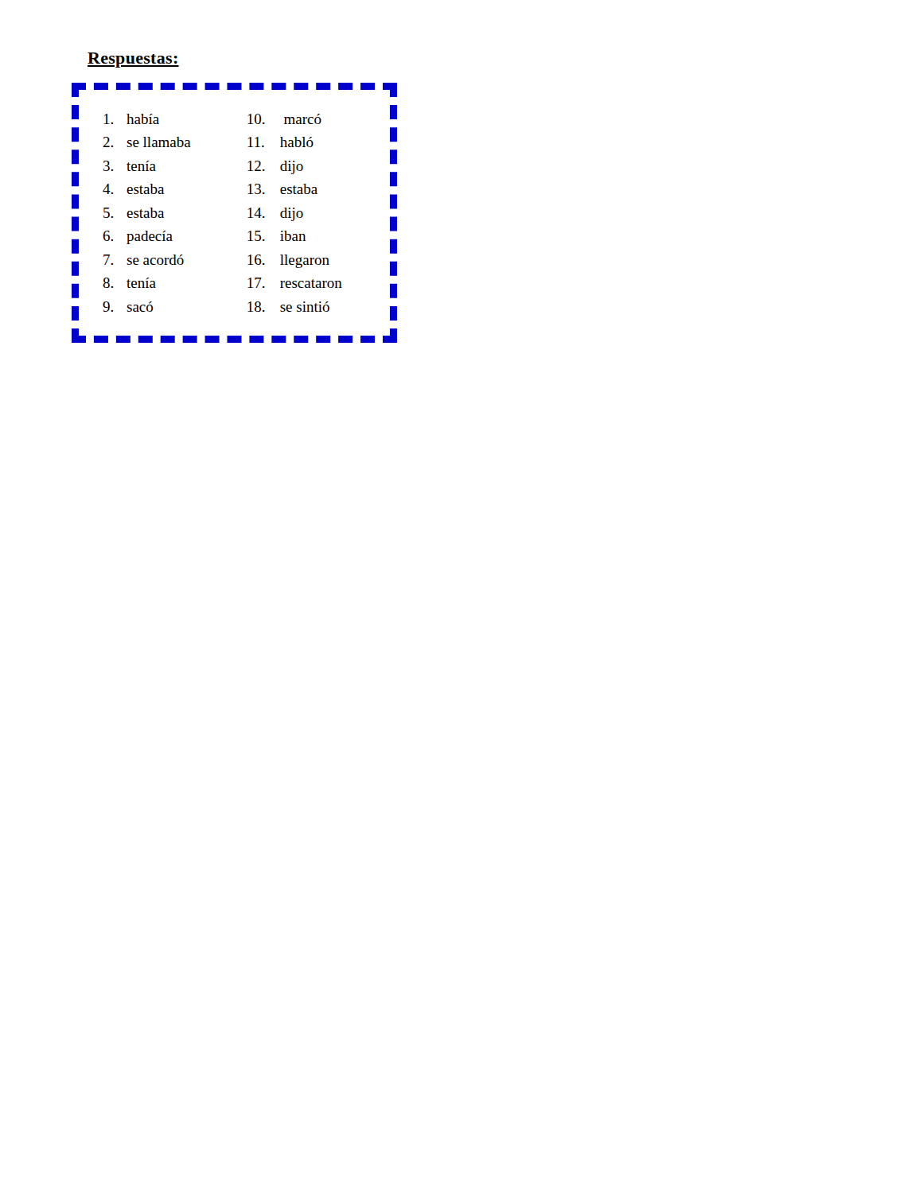Respuestas:
1. había
2. se llamaba
3. tenía
4. estaba
5. estaba
6. padecía
7. se acordó
8. tenía
9. sacó
10. marcó
11. habló
12. dijo
13. estaba
14. dijo
15. iban
16. llegaron
17. rescataron
18. se sintió